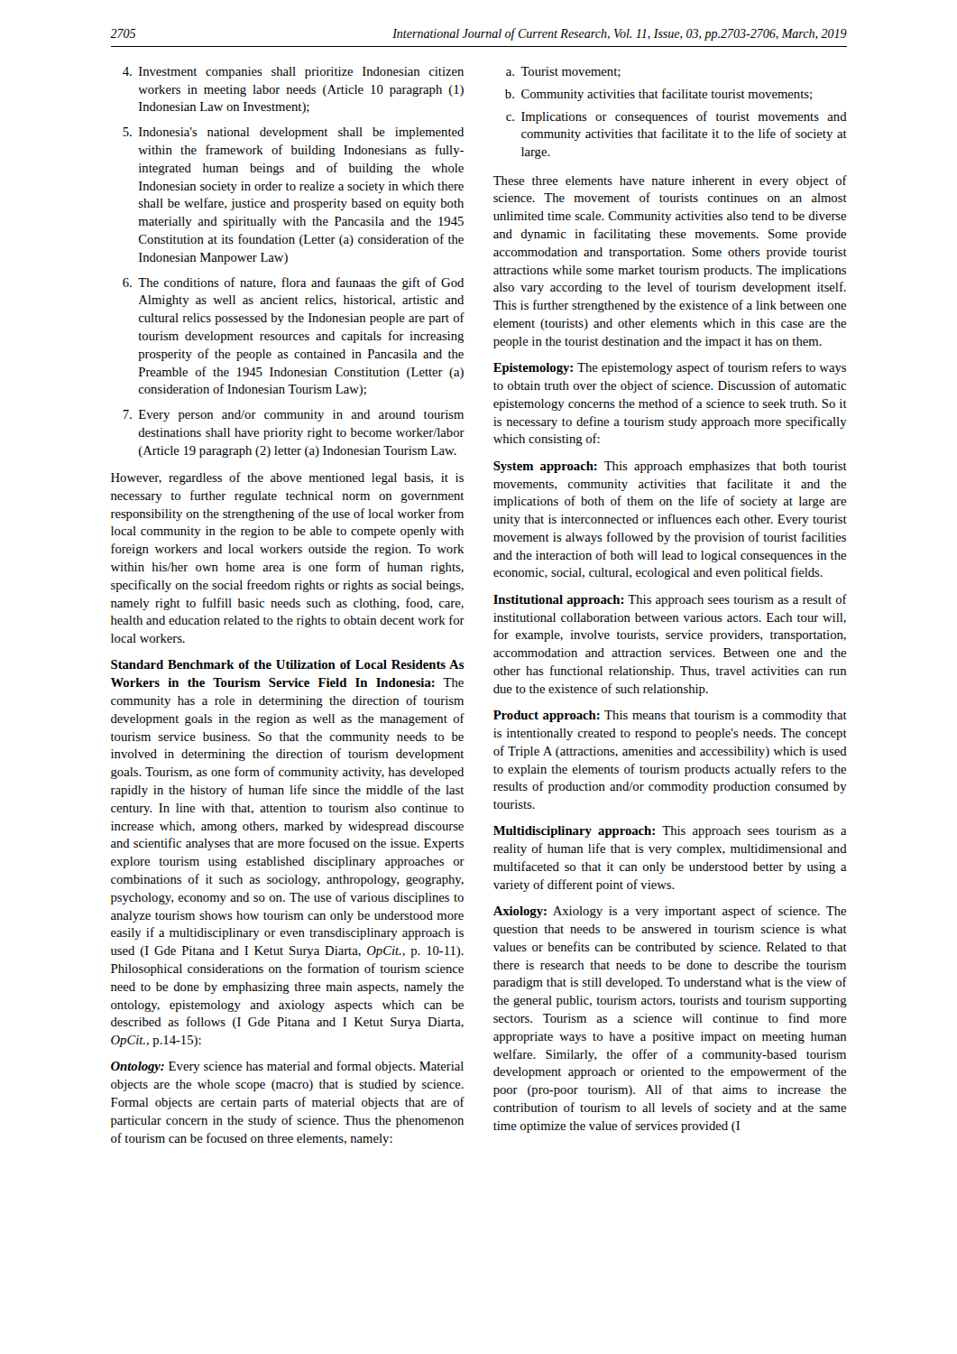2705 International Journal of Current Research, Vol. 11, Issue, 03, pp.2703-2706, March, 2019
Investment companies shall prioritize Indonesian citizen workers in meeting labor needs (Article 10 paragraph (1) Indonesian Law on Investment);
Indonesia's national development shall be implemented within the framework of building Indonesians as fully-integrated human beings and of building the whole Indonesian society in order to realize a society in which there shall be welfare, justice and prosperity based on equity both materially and spiritually with the Pancasila and the 1945 Constitution at its foundation (Letter (a) consideration of the Indonesian Manpower Law)
The conditions of nature, flora and faunaas the gift of God Almighty as well as ancient relics, historical, artistic and cultural relics possessed by the Indonesian people are part of tourism development resources and capitals for increasing prosperity of the people as contained in Pancasila and the Preamble of the 1945 Indonesian Constitution (Letter (a) consideration of Indonesian Tourism Law);
Every person and/or community in and around tourism destinations shall have priority right to become worker/labor (Article 19 paragraph (2) letter (a) Indonesian Tourism Law.
However, regardless of the above mentioned legal basis, it is necessary to further regulate technical norm on government responsibility on the strengthening of the use of local worker from local community in the region to be able to compete openly with foreign workers and local workers outside the region. To work within his/her own home area is one form of human rights, specifically on the social freedom rights or rights as social beings, namely right to fulfill basic needs such as clothing, food, care, health and education related to the rights to obtain decent work for local workers.
Standard Benchmark of the Utilization of Local Residents As Workers in the Tourism Service Field In Indonesia:
The community has a role in determining the direction of tourism development goals in the region as well as the management of tourism service business. So that the community needs to be involved in determining the direction of tourism development goals. Tourism, as one form of community activity, has developed rapidly in the history of human life since the middle of the last century. In line with that, attention to tourism also continue to increase which, among others, marked by widespread discourse and scientific analyses that are more focused on the issue. Experts explore tourism using established disciplinary approaches or combinations of it such as sociology, anthropology, geography, psychology, economy and so on. The use of various disciplines to analyze tourism shows how tourism can only be understood more easily if a multidisciplinary or even transdisciplinary approach is used (I Gde Pitana and I Ketut Surya Diarta, OpCit., p. 10-11). Philosophical considerations on the formation of tourism science need to be done by emphasizing three main aspects, namely the ontology, epistemology and axiology aspects which can be described as follows (I Gde Pitana and I Ketut Surya Diarta, OpCit., p.14-15):
Ontology:
Every science has material and formal objects. Material objects are the whole scope (macro) that is studied by science. Formal objects are certain parts of material objects that are of particular concern in the study of science. Thus the phenomenon of tourism can be focused on three elements, namely:
Tourist movement;
Community activities that facilitate tourist movements;
Implications or consequences of tourist movements and community activities that facilitate it to the life of society at large.
These three elements have nature inherent in every object of science. The movement of tourists continues on an almost unlimited time scale. Community activities also tend to be diverse and dynamic in facilitating these movements. Some provide accommodation and transportation. Some others provide tourist attractions while some market tourism products. The implications also vary according to the level of tourism development itself. This is further strengthened by the existence of a link between one element (tourists) and other elements which in this case are the people in the tourist destination and the impact it has on them.
Epistemology:
The epistemology aspect of tourism refers to ways to obtain truth over the object of science. Discussion of automatic epistemology concerns the method of a science to seek truth. So it is necessary to define a tourism study approach more specifically which consisting of:
System approach:
This approach emphasizes that both tourist movements, community activities that facilitate it and the implications of both of them on the life of society at large are unity that is interconnected or influences each other. Every tourist movement is always followed by the provision of tourist facilities and the interaction of both will lead to logical consequences in the economic, social, cultural, ecological and even political fields.
Institutional approach:
This approach sees tourism as a result of institutional collaboration between various actors. Each tour will, for example, involve tourists, service providers, transportation, accommodation and attraction services. Between one and the other has functional relationship. Thus, travel activities can run due to the existence of such relationship.
Product approach:
This means that tourism is a commodity that is intentionally created to respond to people's needs. The concept of Triple A (attractions, amenities and accessibility) which is used to explain the elements of tourism products actually refers to the results of production and/or commodity production consumed by tourists.
Multidisciplinary approach:
This approach sees tourism as a reality of human life that is very complex, multidimensional and multifaceted so that it can only be understood better by using a variety of different point of views.
Axiology:
Axiology is a very important aspect of science. The question that needs to be answered in tourism science is what values or benefits can be contributed by science. Related to that there is research that needs to be done to describe the tourism paradigm that is still developed. To understand what is the view of the general public, tourism actors, tourists and tourism supporting sectors. Tourism as a science will continue to find more appropriate ways to have a positive impact on meeting human welfare. Similarly, the offer of a community-based tourism development approach or oriented to the empowerment of the poor (pro-poor tourism). All of that aims to increase the contribution of tourism to all levels of society and at the same time optimize the value of services provided (I